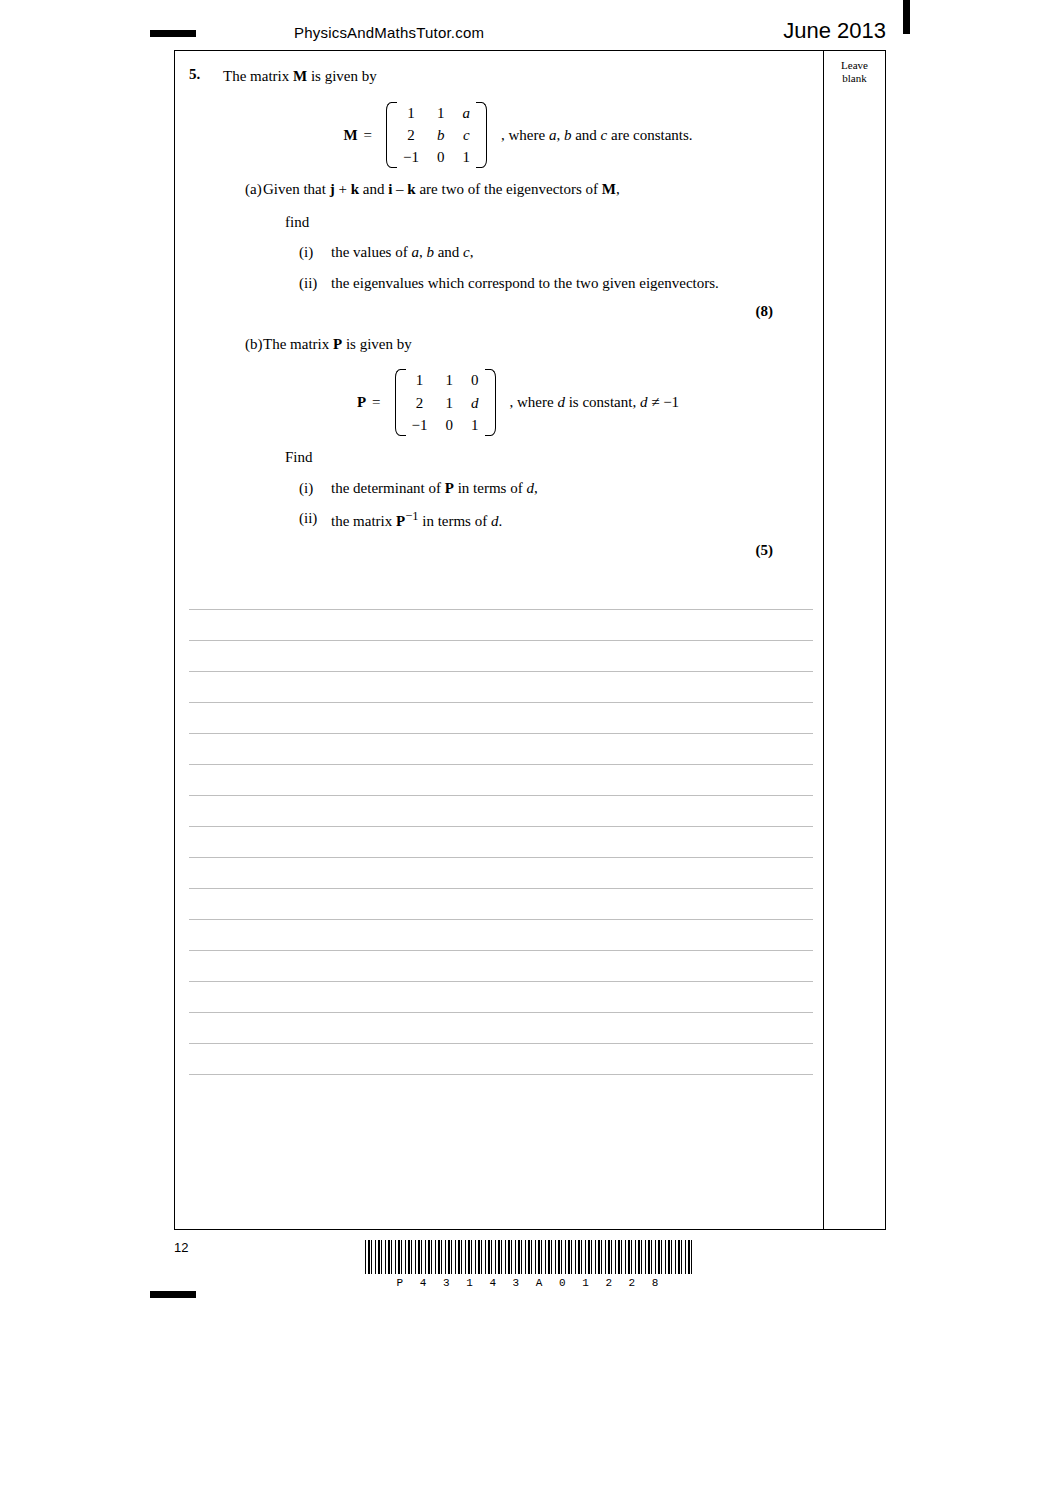PhysicsAndMathsTutor.com
June 2013
5.
The matrix M is given by
M =
| 1 | 1 | a |
| 2 | b | c |
| −1 | 0 | 1 |
, where a, b and c are constants.
(a)
Given that j + k and i – k are two of the eigenvectors of M,
find
(i)
the values of a, b and c,
(ii)
the eigenvalues which correspond to the two given eigenvectors.
(8)
(b)
The matrix P is given by
P =
| 1 | 1 | 0 |
| 2 | 1 | d |
| −1 | 0 | 1 |
, where d is constant, d ≠ −1
Find
(i)
the determinant of P in terms of d,
(ii)
the matrix P−1 in terms of d.
(5)
Leave
blank
12
P 4 3 1 4 3 A 0 1 2 2 8